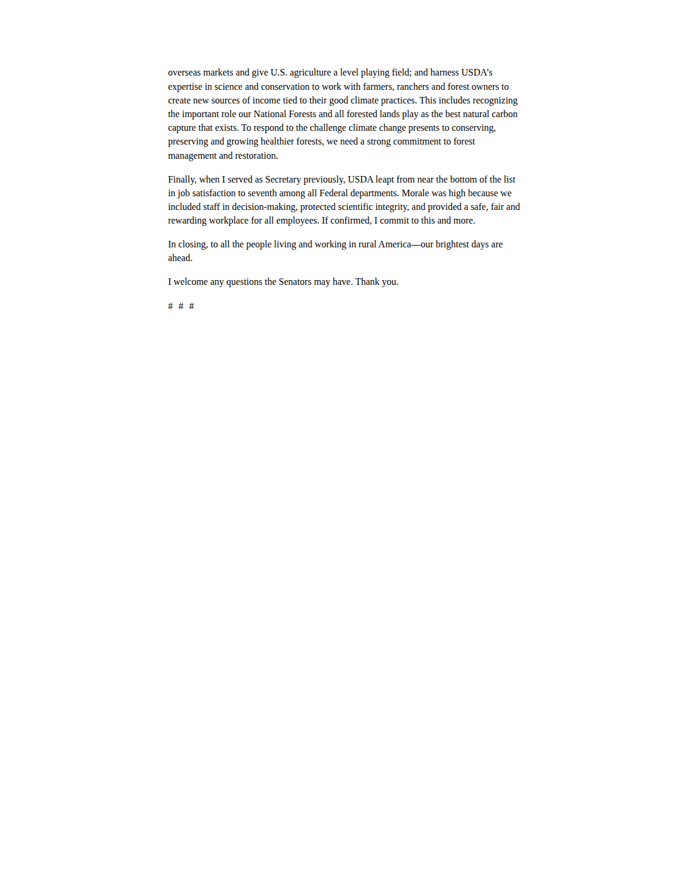overseas markets and give U.S. agriculture a level playing field; and harness USDA’s expertise in science and conservation to work with farmers, ranchers and forest owners to create new sources of income tied to their good climate practices. This includes recognizing the important role our National Forests and all forested lands play as the best natural carbon capture that exists. To respond to the challenge climate change presents to conserving, preserving and growing healthier forests, we need a strong commitment to forest management and restoration.
Finally, when I served as Secretary previously, USDA leapt from near the bottom of the list in job satisfaction to seventh among all Federal departments. Morale was high because we included staff in decision-making, protected scientific integrity, and provided a safe, fair and rewarding workplace for all employees. If confirmed, I commit to this and more.
In closing, to all the people living and working in rural America—our brightest days are ahead.
I welcome any questions the Senators may have. Thank you.
# # #